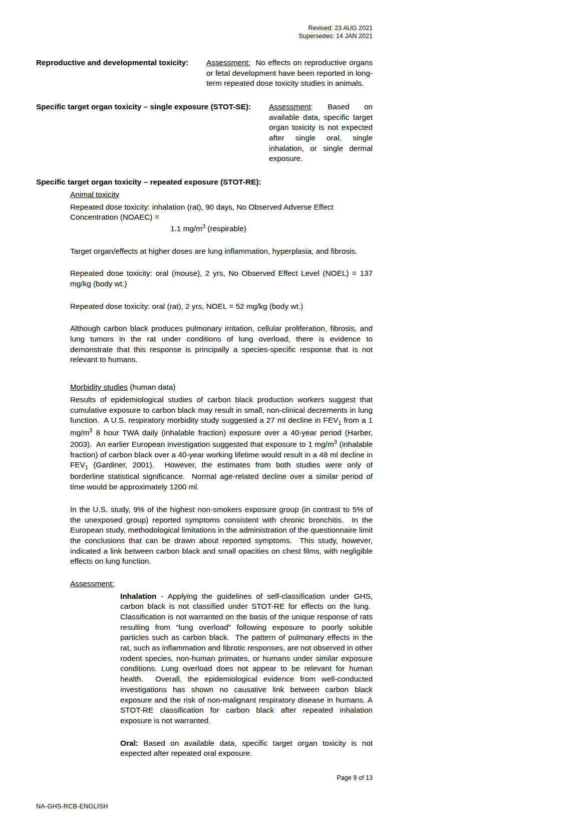Revised: 23 AUG 2021
Supersedes: 14 JAN 2021
Reproductive and developmental toxicity:
Assessment: No effects on reproductive organs or fetal development have been reported in long-term repeated dose toxicity studies in animals.
Specific target organ toxicity – single exposure (STOT-SE):
Assessment: Based on available data, specific target organ toxicity is not expected after single oral, single inhalation, or single dermal exposure.
Specific target organ toxicity – repeated exposure (STOT-RE):
Animal toxicity
Repeated dose toxicity: inhalation (rat), 90 days, No Observed Adverse Effect Concentration (NOAEC) = 1.1 mg/m3 (respirable)
Target organ/effects at higher doses are lung inflammation, hyperplasia, and fibrosis.
Repeated dose toxicity: oral (mouse), 2 yrs, No Observed Effect Level (NOEL) = 137 mg/kg (body wt.)
Repeated dose toxicity: oral (rat), 2 yrs, NOEL = 52 mg/kg (body wt.)
Although carbon black produces pulmonary irritation, cellular proliferation, fibrosis, and lung tumors in the rat under conditions of lung overload, there is evidence to demonstrate that this response is principally a species-specific response that is not relevant to humans.
Morbidity studies (human data)
Results of epidemiological studies of carbon black production workers suggest that cumulative exposure to carbon black may result in small, non-clinical decrements in lung function. A U.S. respiratory morbidity study suggested a 27 ml decline in FEV1 from a 1 mg/m3 8 hour TWA daily (inhalable fraction) exposure over a 40-year period (Harber, 2003). An earlier European investigation suggested that exposure to 1 mg/m3 (inhalable fraction) of carbon black over a 40-year working lifetime would result in a 48 ml decline in FEV1 (Gardiner, 2001). However, the estimates from both studies were only of borderline statistical significance. Normal age-related decline over a similar period of time would be approximately 1200 ml.
In the U.S. study, 9% of the highest non-smokers exposure group (in contrast to 5% of the unexposed group) reported symptoms consistent with chronic bronchitis. In the European study, methodological limitations in the administration of the questionnaire limit the conclusions that can be drawn about reported symptoms. This study, however, indicated a link between carbon black and small opacities on chest films, with negligible effects on lung function.
Assessment:
Inhalation - Applying the guidelines of self-classification under GHS, carbon black is not classified under STOT-RE for effects on the lung. Classification is not warranted on the basis of the unique response of rats resulting from “lung overload” following exposure to poorly soluble particles such as carbon black. The pattern of pulmonary effects in the rat, such as inflammation and fibrotic responses, are not observed in other rodent species, non-human primates, or humans under similar exposure conditions. Lung overload does not appear to be relevant for human health. Overall, the epidemiological evidence from well-conducted investigations has shown no causative link between carbon black exposure and the risk of non-malignant respiratory disease in humans. A STOT-RE classification for carbon black after repeated inhalation exposure is not warranted.
Oral: Based on available data, specific target organ toxicity is not expected after repeated oral exposure.
Page 9 of 13
NA-GHS-RCB-ENGLISH